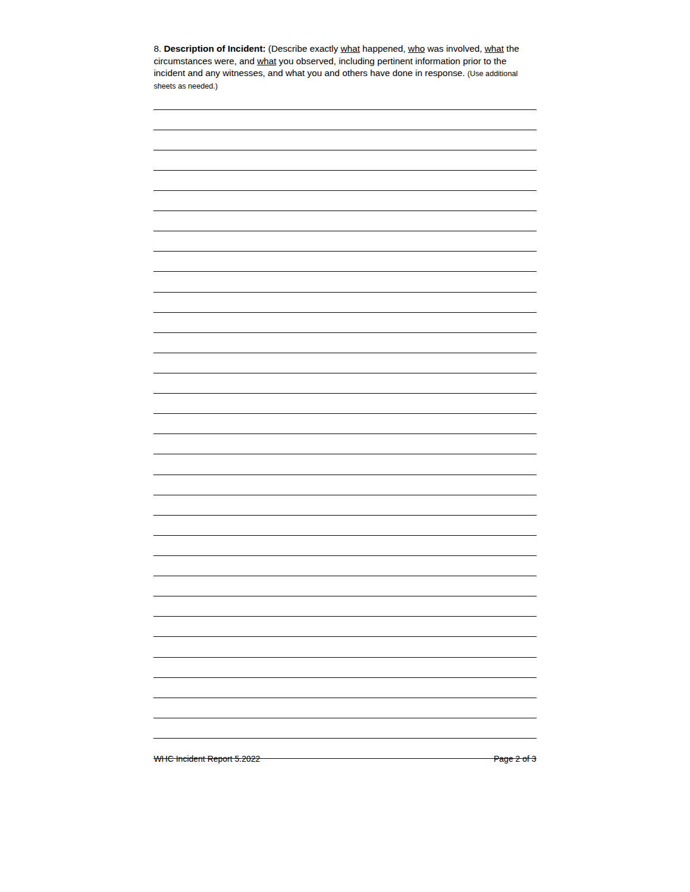8. Description of Incident: (Describe exactly what happened, who was involved, what the circumstances were, and what you observed, including pertinent information prior to the incident and any witnesses, and what you and others have done in response. (Use additional sheets as needed.)
WHC Incident Report 5.2022 Page 2 of 3